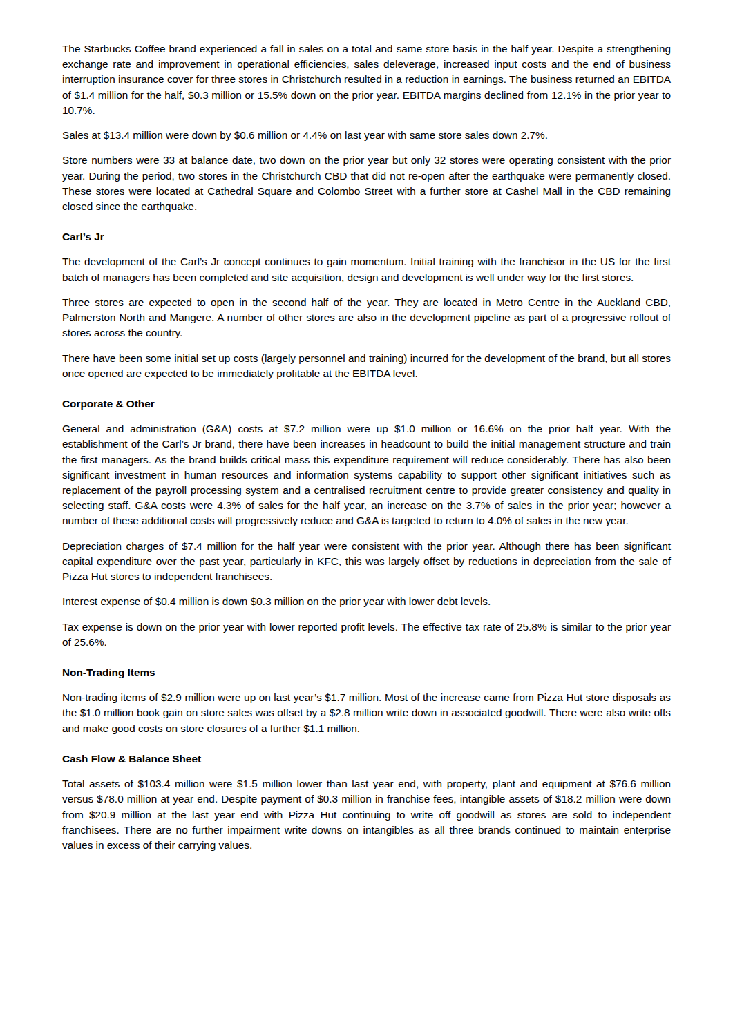The Starbucks Coffee brand experienced a fall in sales on a total and same store basis in the half year. Despite a strengthening exchange rate and improvement in operational efficiencies, sales deleverage, increased input costs and the end of business interruption insurance cover for three stores in Christchurch resulted in a reduction in earnings. The business returned an EBITDA of $1.4 million for the half, $0.3 million or 15.5% down on the prior year. EBITDA margins declined from 12.1% in the prior year to 10.7%.
Sales at $13.4 million were down by $0.6 million or 4.4% on last year with same store sales down 2.7%.
Store numbers were 33 at balance date, two down on the prior year but only 32 stores were operating consistent with the prior year. During the period, two stores in the Christchurch CBD that did not re-open after the earthquake were permanently closed. These stores were located at Cathedral Square and Colombo Street with a further store at Cashel Mall in the CBD remaining closed since the earthquake.
Carl’s Jr
The development of the Carl’s Jr concept continues to gain momentum. Initial training with the franchisor in the US for the first batch of managers has been completed and site acquisition, design and development is well under way for the first stores.
Three stores are expected to open in the second half of the year. They are located in Metro Centre in the Auckland CBD, Palmerston North and Mangere. A number of other stores are also in the development pipeline as part of a progressive rollout of stores across the country.
There have been some initial set up costs (largely personnel and training) incurred for the development of the brand, but all stores once opened are expected to be immediately profitable at the EBITDA level.
Corporate & Other
General and administration (G&A) costs at $7.2 million were up $1.0 million or 16.6% on the prior half year. With the establishment of the Carl’s Jr brand, there have been increases in headcount to build the initial management structure and train the first managers. As the brand builds critical mass this expenditure requirement will reduce considerably. There has also been significant investment in human resources and information systems capability to support other significant initiatives such as replacement of the payroll processing system and a centralised recruitment centre to provide greater consistency and quality in selecting staff. G&A costs were 4.3% of sales for the half year, an increase on the 3.7% of sales in the prior year; however a number of these additional costs will progressively reduce and G&A is targeted to return to 4.0% of sales in the new year.
Depreciation charges of $7.4 million for the half year were consistent with the prior year. Although there has been significant capital expenditure over the past year, particularly in KFC, this was largely offset by reductions in depreciation from the sale of Pizza Hut stores to independent franchisees.
Interest expense of $0.4 million is down $0.3 million on the prior year with lower debt levels.
Tax expense is down on the prior year with lower reported profit levels. The effective tax rate of 25.8% is similar to the prior year of 25.6%.
Non-Trading Items
Non-trading items of $2.9 million were up on last year’s $1.7 million. Most of the increase came from Pizza Hut store disposals as the $1.0 million book gain on store sales was offset by a $2.8 million write down in associated goodwill. There were also write offs and make good costs on store closures of a further $1.1 million.
Cash Flow & Balance Sheet
Total assets of $103.4 million were $1.5 million lower than last year end, with property, plant and equipment at $76.6 million versus $78.0 million at year end. Despite payment of $0.3 million in franchise fees, intangible assets of $18.2 million were down from $20.9 million at the last year end with Pizza Hut continuing to write off goodwill as stores are sold to independent franchisees. There are no further impairment write downs on intangibles as all three brands continued to maintain enterprise values in excess of their carrying values.